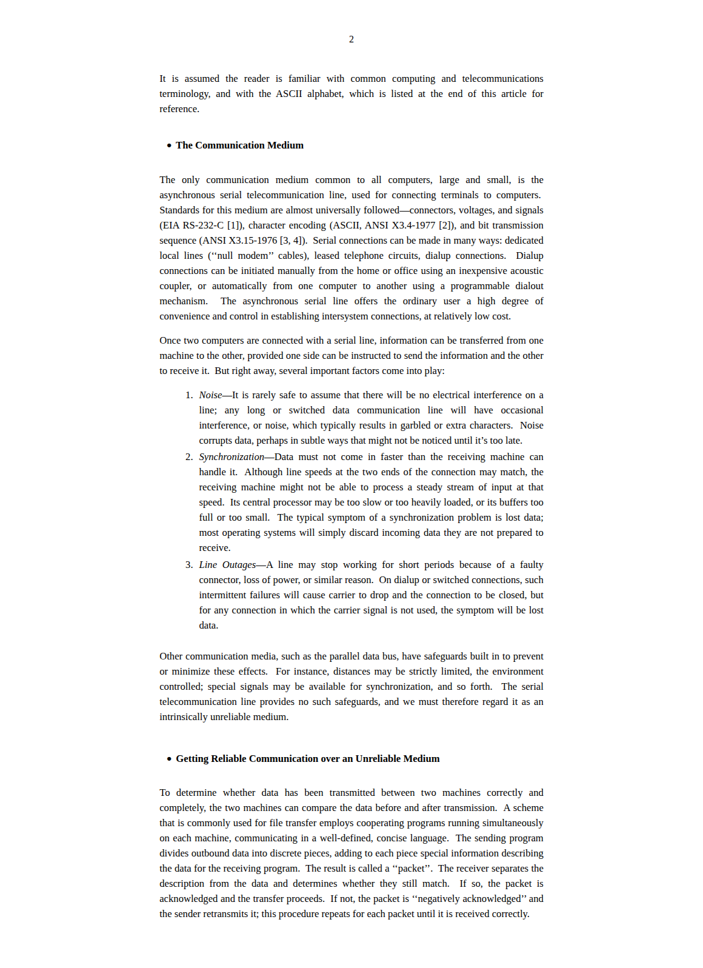2
It is assumed the reader is familiar with common computing and telecommunications terminology, and with the ASCII alphabet, which is listed at the end of this article for reference.
● The Communication Medium
The only communication medium common to all computers, large and small, is the asynchronous serial telecommunication line, used for connecting terminals to computers. Standards for this medium are almost universally followed—connectors, voltages, and signals (EIA RS-232-C [1]), character encoding (ASCII, ANSI X3.4-1977 [2]), and bit transmission sequence (ANSI X3.15-1976 [3, 4]). Serial connections can be made in many ways: dedicated local lines (‘‘null modem’’ cables), leased telephone circuits, dialup connections. Dialup connections can be initiated manually from the home or office using an inexpensive acoustic coupler, or automatically from one computer to another using a programmable dialout mechanism. The asynchronous serial line offers the ordinary user a high degree of convenience and control in establishing intersystem connections, at relatively low cost.
Once two computers are connected with a serial line, information can be transferred from one machine to the other, provided one side can be instructed to send the information and the other to receive it. But right away, several important factors come into play:
Noise—It is rarely safe to assume that there will be no electrical interference on a line; any long or switched data communication line will have occasional interference, or noise, which typically results in garbled or extra characters. Noise corrupts data, perhaps in subtle ways that might not be noticed until it’s too late.
Synchronization—Data must not come in faster than the receiving machine can handle it. Although line speeds at the two ends of the connection may match, the receiving machine might not be able to process a steady stream of input at that speed. Its central processor may be too slow or too heavily loaded, or its buffers too full or too small. The typical symptom of a synchronization problem is lost data; most operating systems will simply discard incoming data they are not prepared to receive.
Line Outages—A line may stop working for short periods because of a faulty connector, loss of power, or similar reason. On dialup or switched connections, such intermittent failures will cause carrier to drop and the connection to be closed, but for any connection in which the carrier signal is not used, the symptom will be lost data.
Other communication media, such as the parallel data bus, have safeguards built in to prevent or minimize these effects. For instance, distances may be strictly limited, the environment controlled; special signals may be available for synchronization, and so forth. The serial telecommunication line provides no such safeguards, and we must therefore regard it as an intrinsically unreliable medium.
● Getting Reliable Communication over an Unreliable Medium
To determine whether data has been transmitted between two machines correctly and completely, the two machines can compare the data before and after transmission. A scheme that is commonly used for file transfer employs cooperating programs running simultaneously on each machine, communicating in a well-defined, concise language. The sending program divides outbound data into discrete pieces, adding to each piece special information describing the data for the receiving program. The result is called a ‘‘packet’’. The receiver separates the description from the data and determines whether they still match. If so, the packet is acknowledged and the transfer proceeds. If not, the packet is ‘‘negatively acknowledged’’ and the sender retransmits it; this procedure repeats for each packet until it is received correctly.